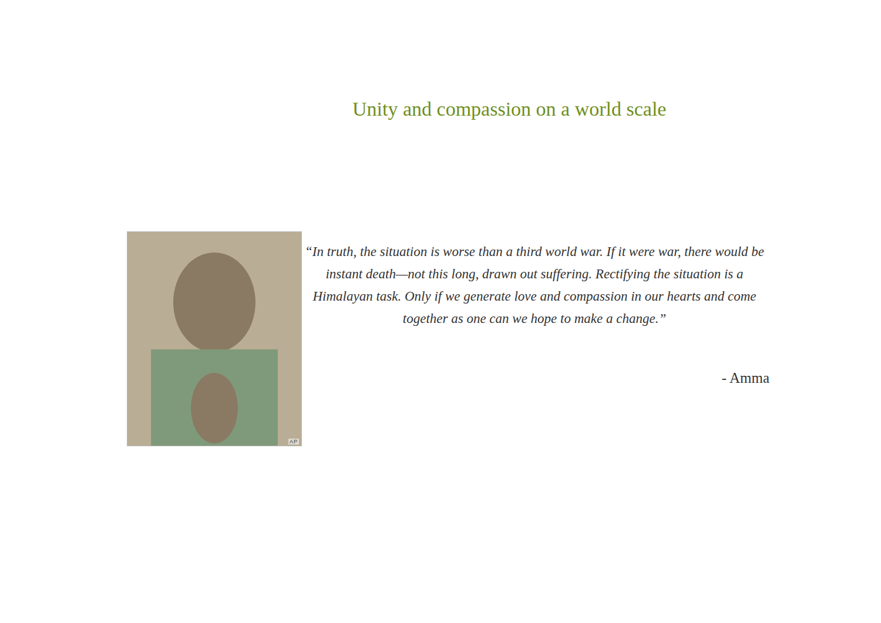Unity and compassion on a world scale
AP
“In truth, the situation is worse than a third world war. If it were war, there would be instant death—not this long, drawn out suffering. Rectifying the situation is a Himalayan task. Only if we generate love and compassion in our hearts and come together as one can we hope to make a change.”
- Amma